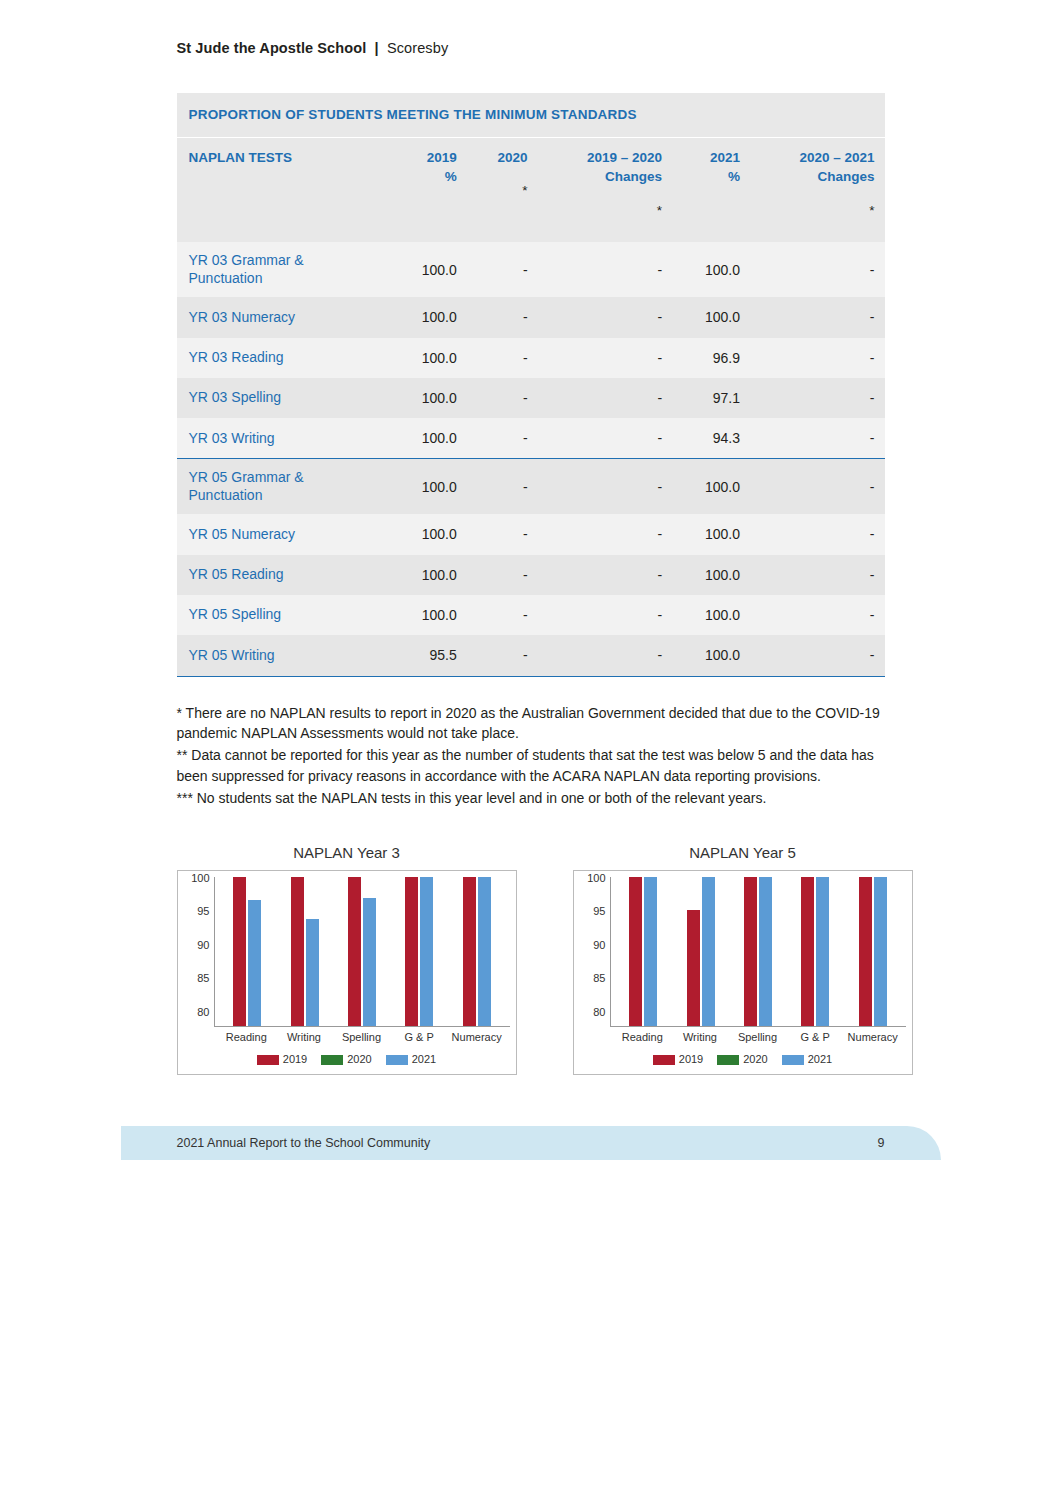St Jude the Apostle School | Scoresby
PROPORTION OF STUDENTS MEETING THE MINIMUM STANDARDS
| NAPLAN TESTS | 2019 % | 2020 * | 2019 – 2020 Changes * | 2021 % | 2020 – 2021 Changes * |
| --- | --- | --- | --- | --- | --- |
| YR 03 Grammar & Punctuation | 100.0 | - | - | 100.0 | - |
| YR 03 Numeracy | 100.0 | - | - | 100.0 | - |
| YR 03 Reading | 100.0 | - | - | 96.9 | - |
| YR 03 Spelling | 100.0 | - | - | 97.1 | - |
| YR 03 Writing | 100.0 | - | - | 94.3 | - |
| YR 05 Grammar & Punctuation | 100.0 | - | - | 100.0 | - |
| YR 05 Numeracy | 100.0 | - | - | 100.0 | - |
| YR 05 Reading | 100.0 | - | - | 100.0 | - |
| YR 05 Spelling | 100.0 | - | - | 100.0 | - |
| YR 05 Writing | 95.5 | - | - | 100.0 | - |
* There are no NAPLAN results to report in 2020 as the Australian Government decided that due to the COVID-19 pandemic NAPLAN Assessments would not take place.
** Data cannot be reported for this year as the number of students that sat the test was below 5 and the data has been suppressed for privacy reasons in accordance with the ACARA NAPLAN data reporting provisions.
*** No students sat the NAPLAN tests in this year level and in one or both of the relevant years.
NAPLAN Year 3
10095908580
Reading Writing Spelling G & P Numeracy
2019 2020 2021
NAPLAN Year 5
10095908580
Reading Writing Spelling G & P Numeracy
2019 2020 2021
2021 Annual Report to the School Community
9